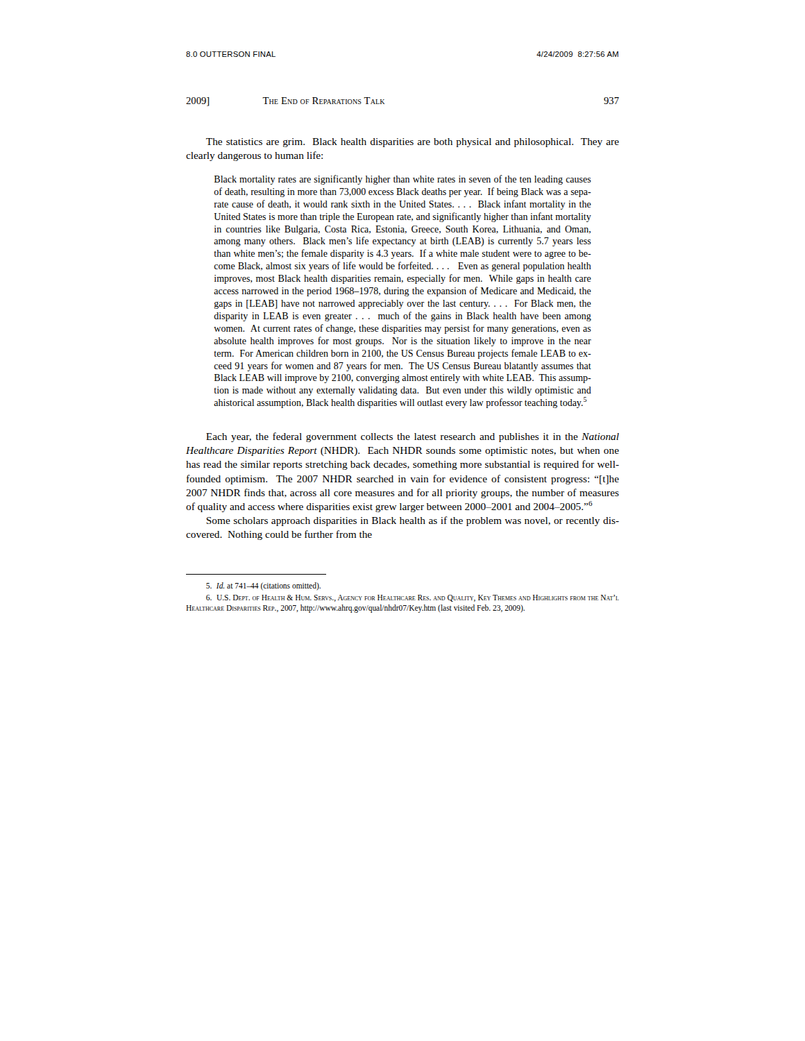8.0 OUTTERSON FINAL
4/24/2009 8:27:56 AM
2009]
The End of Reparations Talk
937
The statistics are grim. Black health disparities are both physical and philosophical. They are clearly dangerous to human life:
Black mortality rates are significantly higher than white rates in seven of the ten leading causes of death, resulting in more than 73,000 excess Black deaths per year. If being Black was a separate cause of death, it would rank sixth in the United States. . . . Black infant mortality in the United States is more than triple the European rate, and significantly higher than infant mortality in countries like Bulgaria, Costa Rica, Estonia, Greece, South Korea, Lithuania, and Oman, among many others. Black men’s life expectancy at birth (LEAB) is currently 5.7 years less than white men’s; the female disparity is 4.3 years. If a white male student were to agree to become Black, almost six years of life would be forfeited. . . . Even as general population health improves, most Black health disparities remain, especially for men. While gaps in health care access narrowed in the period 1968–1978, during the expansion of Medicare and Medicaid, the gaps in [LEAB] have not narrowed appreciably over the last century. . . . For Black men, the disparity in LEAB is even greater . . . much of the gains in Black health have been among women. At current rates of change, these disparities may persist for many generations, even as absolute health improves for most groups. Nor is the situation likely to improve in the near term. For American children born in 2100, the US Census Bureau projects female LEAB to exceed 91 years for women and 87 years for men. The US Census Bureau blatantly assumes that Black LEAB will improve by 2100, converging almost entirely with white LEAB. This assumption is made without any externally validating data. But even under this wildly optimistic and ahistorical assumption, Black health disparities will outlast every law professor teaching today.5
Each year, the federal government collects the latest research and publishes it in the National Healthcare Disparities Report (NHDR). Each NHDR sounds some optimistic notes, but when one has read the similar reports stretching back decades, something more substantial is required for well-founded optimism. The 2007 NHDR searched in vain for evidence of consistent progress: “[t]he 2007 NHDR finds that, across all core measures and for all priority groups, the number of measures of quality and access where disparities exist grew larger between 2000–2001 and 2004–2005.”6
Some scholars approach disparities in Black health as if the problem was novel, or recently discovered. Nothing could be further from the
5. Id. at 741–44 (citations omitted).
6. U.S. Dept. of Health & Hum. Servs., Agency for Healthcare Res. and Quality, Key Themes and Highlights from the Nat’l Healthcare Disparities Rep., 2007, http://www.ahrq.gov/qual/nhdr07/Key.htm (last visited Feb. 23, 2009).